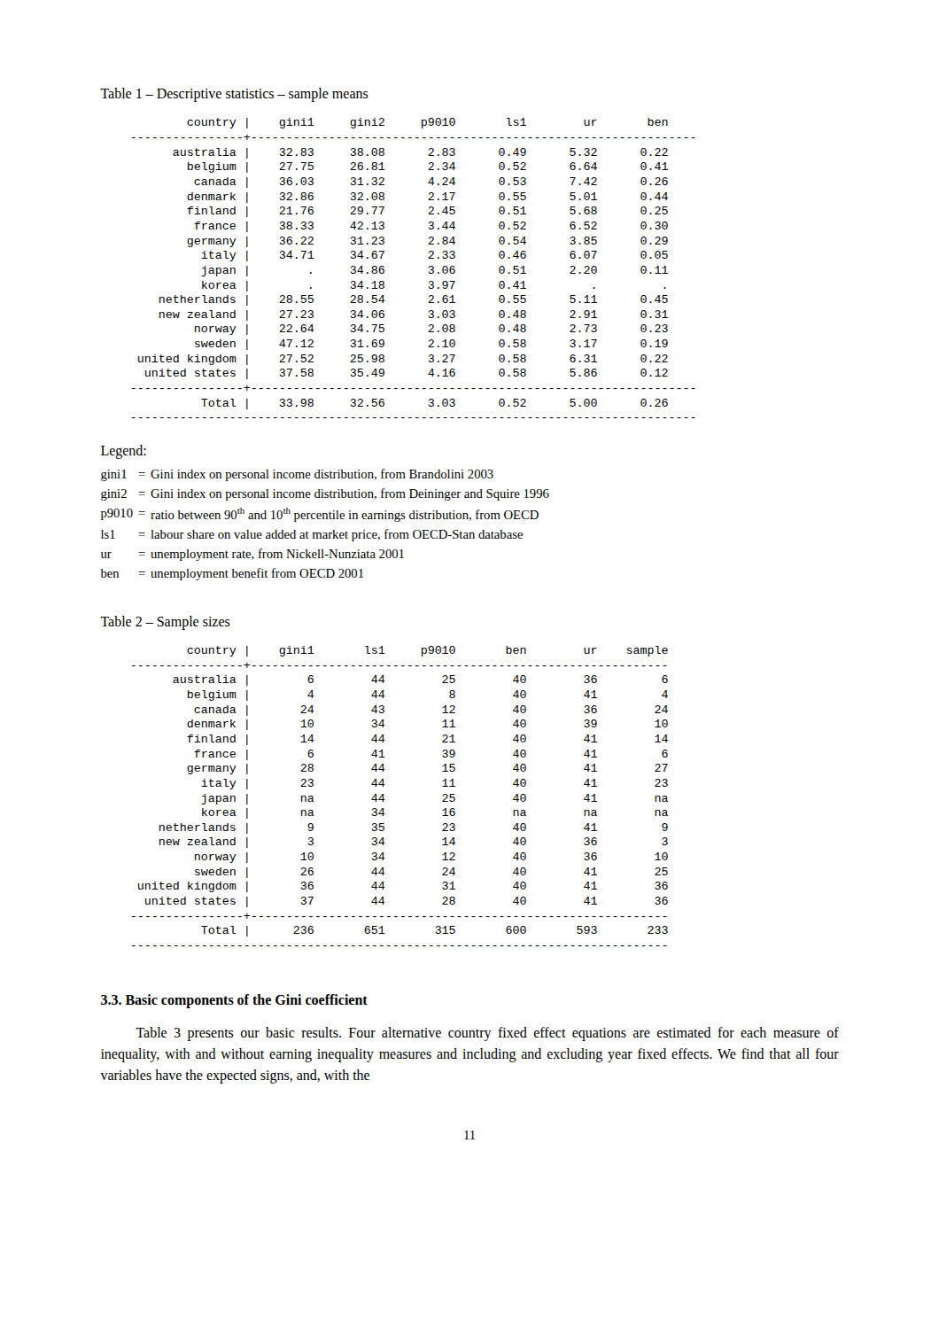Table 1 – Descriptive statistics – sample means
        country |    gini1     gini2     p9010       ls1        ur       ben
----------------+---------------------------------------------------------------
      australia |    32.83     38.08      2.83      0.49      5.32      0.22
        belgium |    27.75     26.81      2.34      0.52      6.64      0.41
         canada |    36.03     31.32      4.24      0.53      7.42      0.26
        denmark |    32.86     32.08      2.17      0.55      5.01      0.44
        finland |    21.76     29.77      2.45      0.51      5.68      0.25
         france |    38.33     42.13      3.44      0.52      6.52      0.30
        germany |    36.22     31.23      2.84      0.54      3.85      0.29
          italy |    34.71     34.67      2.33      0.46      6.07      0.05
          japan |        .     34.86      3.06      0.51      2.20      0.11
          korea |        .     34.18      3.97      0.41         .         .
    netherlands |    28.55     28.54      2.61      0.55      5.11      0.45
    new zealand |    27.23     34.06      3.03      0.48      2.91      0.31
         norway |    22.64     34.75      2.08      0.48      2.73      0.23
         sweden |    47.12     31.69      2.10      0.58      3.17      0.19
 united kingdom |    27.52     25.98      3.27      0.58      6.31      0.22
  united states |    37.58     35.49      4.16      0.58      5.86      0.12
----------------+---------------------------------------------------------------
          Total |    33.98     32.56      3.03      0.52      5.00      0.26
--------------------------------------------------------------------------------
Legend:
| gini1 | = | Gini index on personal income distribution, from Brandolini 2003 |
| gini2 | = | Gini index on personal income distribution, from Deininger and Squire 1996 |
| p9010 | = | ratio between 90 th and 10 th percentile in earnings distribution, from OECD |
| ls1 | = | labour share on value added at market price, from OECD-Stan database |
| ur | = | unemployment rate, from Nickell-Nunziata 2001 |
| ben | = | unemployment benefit from OECD 2001 |
Table 2 – Sample sizes
        country |    gini1       ls1     p9010       ben        ur    sample
----------------+-----------------------------------------------------------
      australia |        6        44        25        40        36         6
        belgium |        4        44         8        40        41         4
         canada |       24        43        12        40        36        24
        denmark |       10        34        11        40        39        10
        finland |       14        44        21        40        41        14
         france |        6        41        39        40        41         6
        germany |       28        44        15        40        41        27
          italy |       23        44        11        40        41        23
          japan |       na        44        25        40        41        na
          korea |       na        34        16        na        na        na
    netherlands |        9        35        23        40        41         9
    new zealand |        3        34        14        40        36         3
         norway |       10        34        12        40        36        10
         sweden |       26        44        24        40        41        25
 united kingdom |       36        44        31        40        41        36
  united states |       37        44        28        40        41        36
----------------+-----------------------------------------------------------
          Total |      236       651       315       600       593       233
----------------------------------------------------------------------------
3.3. Basic components of the Gini coefficient
Table 3 presents our basic results. Four alternative country fixed effect equations are estimated for each measure of inequality, with and without earning inequality measures and including and excluding year fixed effects. We find that all four variables have the expected signs, and, with the
11